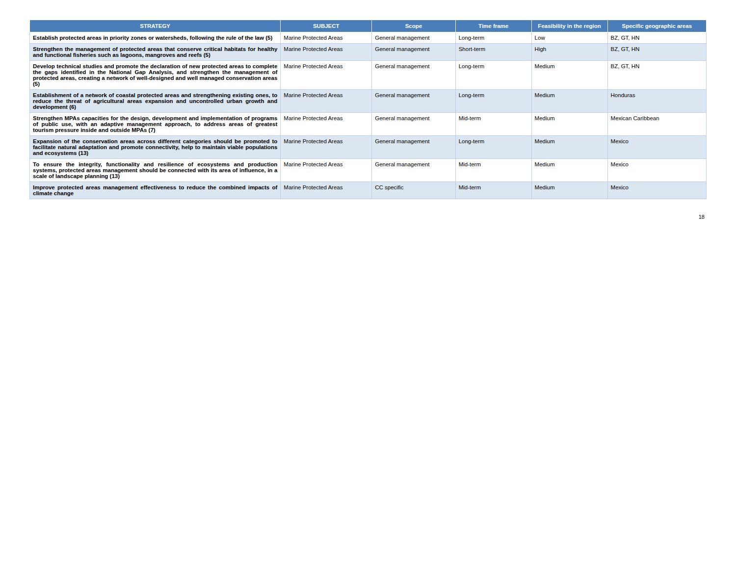| STRATEGY | SUBJECT | Scope | Time frame | Feasibility in the region | Specific geographic areas |
| --- | --- | --- | --- | --- | --- |
| Establish protected areas in priority zones or watersheds, following the rule of the law (5) | Marine Protected Areas | General management | Long-term | Low | BZ, GT, HN |
| Strengthen the management of protected areas that conserve critical habitats for healthy and functional fisheries such as lagoons, mangroves and reefs (5) | Marine Protected Areas | General management | Short-term | High | BZ, GT, HN |
| Develop technical studies and promote the declaration of new protected areas to complete the gaps identified in the National Gap Analysis, and strengthen the management of protected areas, creating a network of well-designed and well managed conservation areas (5) | Marine Protected Areas | General management | Long-term | Medium | BZ, GT, HN |
| Establishment of a network of coastal protected areas and strengthening existing ones, to reduce the threat of agricultural areas expansion and uncontrolled urban growth and development (6) | Marine Protected Areas | General management | Long-term | Medium | Honduras |
| Strengthen MPAs capacities for the design, development and implementation of programs of public use, with an adaptive management approach, to address areas of greatest tourism pressure inside and outside MPAs (7) | Marine Protected Areas | General management | Mid-term | Medium | Mexican Caribbean |
| Expansion of the conservation areas across different categories should be promoted to facilitate natural adaptation and promote connectivity, help to maintain viable populations and ecosystems (13) | Marine Protected Areas | General management | Long-term | Medium | Mexico |
| To ensure the integrity, functionality and resilience of ecosystems and production systems, protected areas management should be connected with its area of influence, in a scale of landscape planning (13) | Marine Protected Areas | General management | Mid-term | Medium | Mexico |
| Improve protected areas management effectiveness to reduce the combined impacts of climate change | Marine Protected Areas | CC specific | Mid-term | Medium | Mexico |
18